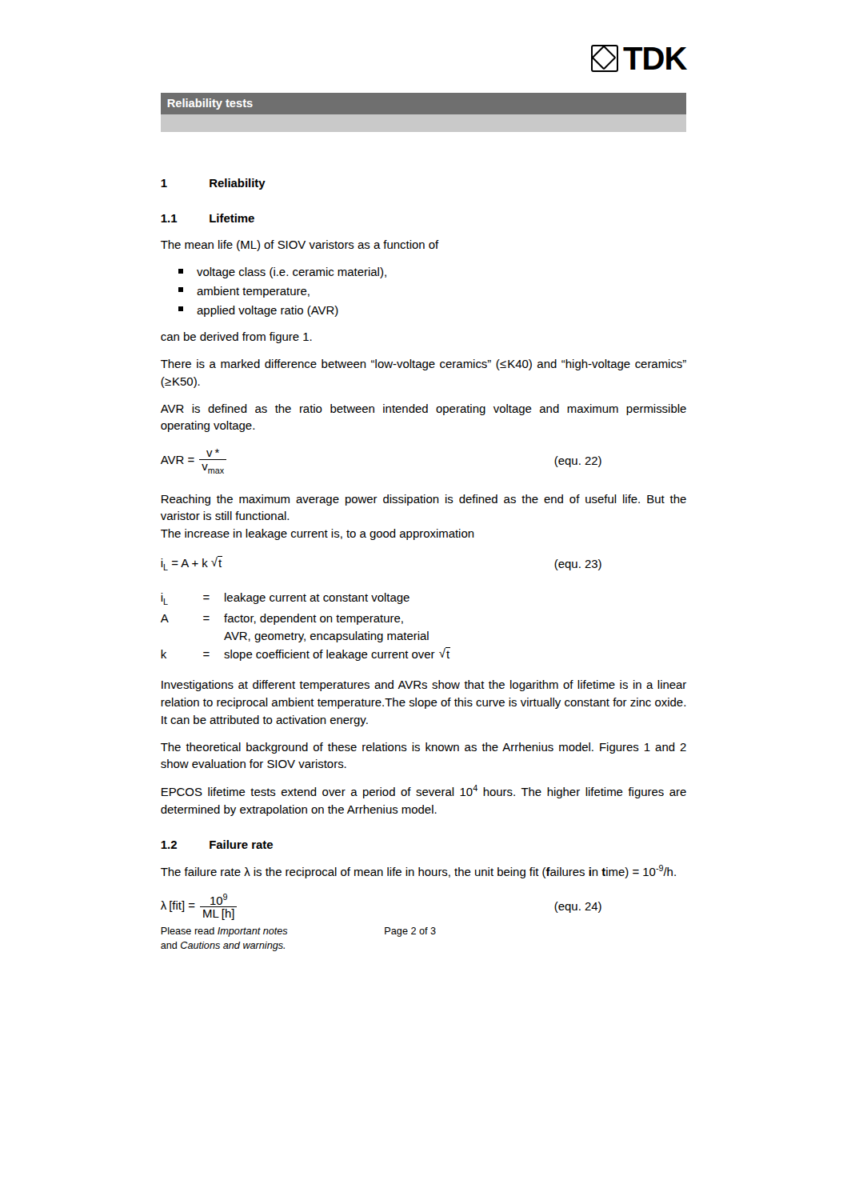TDK
Reliability tests
1 Reliability
1.1 Lifetime
The mean life (ML) of SIOV varistors as a function of
voltage class (i.e. ceramic material),
ambient temperature,
applied voltage ratio (AVR)
can be derived from figure 1.
There is a marked difference between “low-voltage ceramics” (≤ K40) and “high-voltage ceramics” (≥ K50).
AVR is defined as the ratio between intended operating voltage and maximum permissible operating voltage.
AVR = v *vmax (equ. 22)
Reaching the maximum average power dissipation is defined as the end of useful life. But the varistor is still functional.
The increase in leakage current is, to a good approximation
iL = A + k t (equ. 23)
| i L | = | leakage current at constant voltage |
| A | = | factor, dependent on temperature, AVR, geometry, encapsulating material |
| k | = | slope coefficient of leakage current over t |
Investigations at different temperatures and AVRs show that the logarithm of lifetime is in a linear relation to reciprocal ambient temperature.The slope of this curve is virtually constant for zinc oxide. It can be attributed to activation energy.
The theoretical background of these relations is known as the Arrhenius model. Figures 1 and 2 show evaluation for SIOV varistors.
EPCOS lifetime tests extend over a period of several 104 hours. The higher lifetime figures are determined by extrapolation on the Arrhenius model.
1.2 Failure rate
The failure rate λ is the reciprocal of mean life in hours, the unit being fit (failures in time) = 10-9/h.
λ [fit] = 109 ML [h] (equ. 24)
Please read Important notes
and Cautions and warnings.
Page 2 of 3